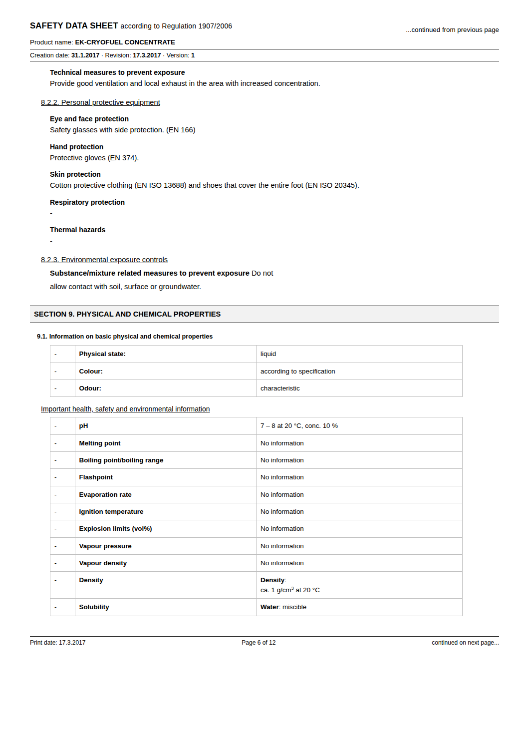SAFETY DATA SHEET according to Regulation 1907/2006
...continued from previous page
Product name: EK-CRYOFUEL CONCENTRATE
Creation date: 31.1.2017 · Revision: 17.3.2017 · Version: 1
Technical measures to prevent exposure
Provide good ventilation and local exhaust in the area with increased concentration.
8.2.2. Personal protective equipment
Eye and face protection
Safety glasses with side protection. (EN 166)
Hand protection
Protective gloves (EN 374).
Skin protection
Cotton protective clothing (EN ISO 13688) and shoes that cover the entire foot (EN ISO 20345).
Respiratory protection
-
Thermal hazards
-
8.2.3. Environmental exposure controls
Substance/mixture related measures to prevent exposure Do not
allow contact with soil, surface or groundwater.
SECTION 9. PHYSICAL AND CHEMICAL PROPERTIES
9.1. Information on basic physical and chemical properties
| - | Physical state: | liquid |
| - | Colour: | according to specification |
| - | Odour: | characteristic |
Important health, safety and environmental information
| - | pH | 7 – 8 at 20 °C, conc. 10 % |
| - | Melting point | No information |
| - | Boiling point/boiling range | No information |
| - | Flashpoint | No information |
| - | Evaporation rate | No information |
| - | Ignition temperature | No information |
| - | Explosion limits (vol%) | No information |
| - | Vapour pressure | No information |
| - | Vapour density | No information |
| - | Density | Density : ca. 1 g/cm 3 at 20 °C |
| - | Solubility | Water : miscible |
Print date: 17.3.2017 Page 6 of 12 continued on next page...